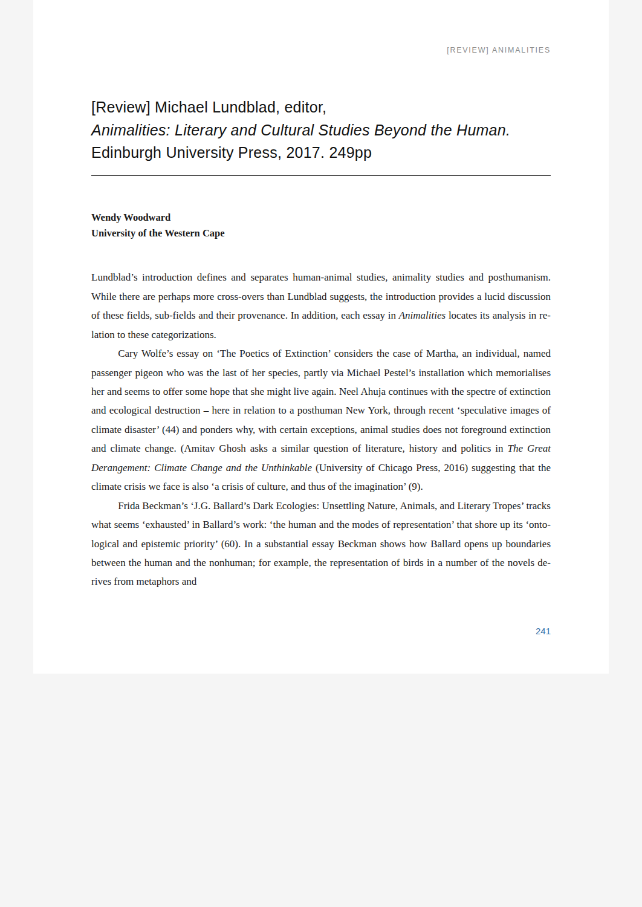[Review] Animalities
[Review] Michael Lundblad, editor,
Animalities: Literary and Cultural Studies Beyond the Human.
Edinburgh University Press, 2017. 249pp
Wendy Woodward University of the Western Cape
Lundblad’s introduction defines and separates human-animal studies, animality studies and posthumanism. While there are perhaps more cross-overs than Lundblad suggests, the introduction provides a lucid discussion of these fields, sub-fields and their provenance. In addition, each essay in Animalities locates its analysis in relation to these categorizations.
Cary Wolfe’s essay on ‘The Poetics of Extinction’ considers the case of Martha, an individual, named passenger pigeon who was the last of her species, partly via Michael Pestel’s installation which memorialises her and seems to offer some hope that she might live again. Neel Ahuja continues with the spectre of extinction and ecological destruction – here in relation to a posthuman New York, through recent ‘speculative images of climate disaster’ (44) and ponders why, with certain exceptions, animal studies does not foreground extinction and climate change. (Amitav Ghosh asks a similar question of literature, history and politics in The Great Derangement: Climate Change and the Unthinkable (University of Chicago Press, 2016) suggesting that the climate crisis we face is also ‘a crisis of culture, and thus of the imagination’ (9).
Frida Beckman’s ‘J.G. Ballard’s Dark Ecologies: Unsettling Nature, Animals, and Literary Tropes’ tracks what seems ‘exhausted’ in Ballard’s work: ‘the human and the modes of representation’ that shore up its ‘ontological and epistemic priority’ (60). In a substantial essay Beckman shows how Ballard opens up boundaries between the human and the nonhuman; for example, the representation of birds in a number of the novels derives from metaphors and
241